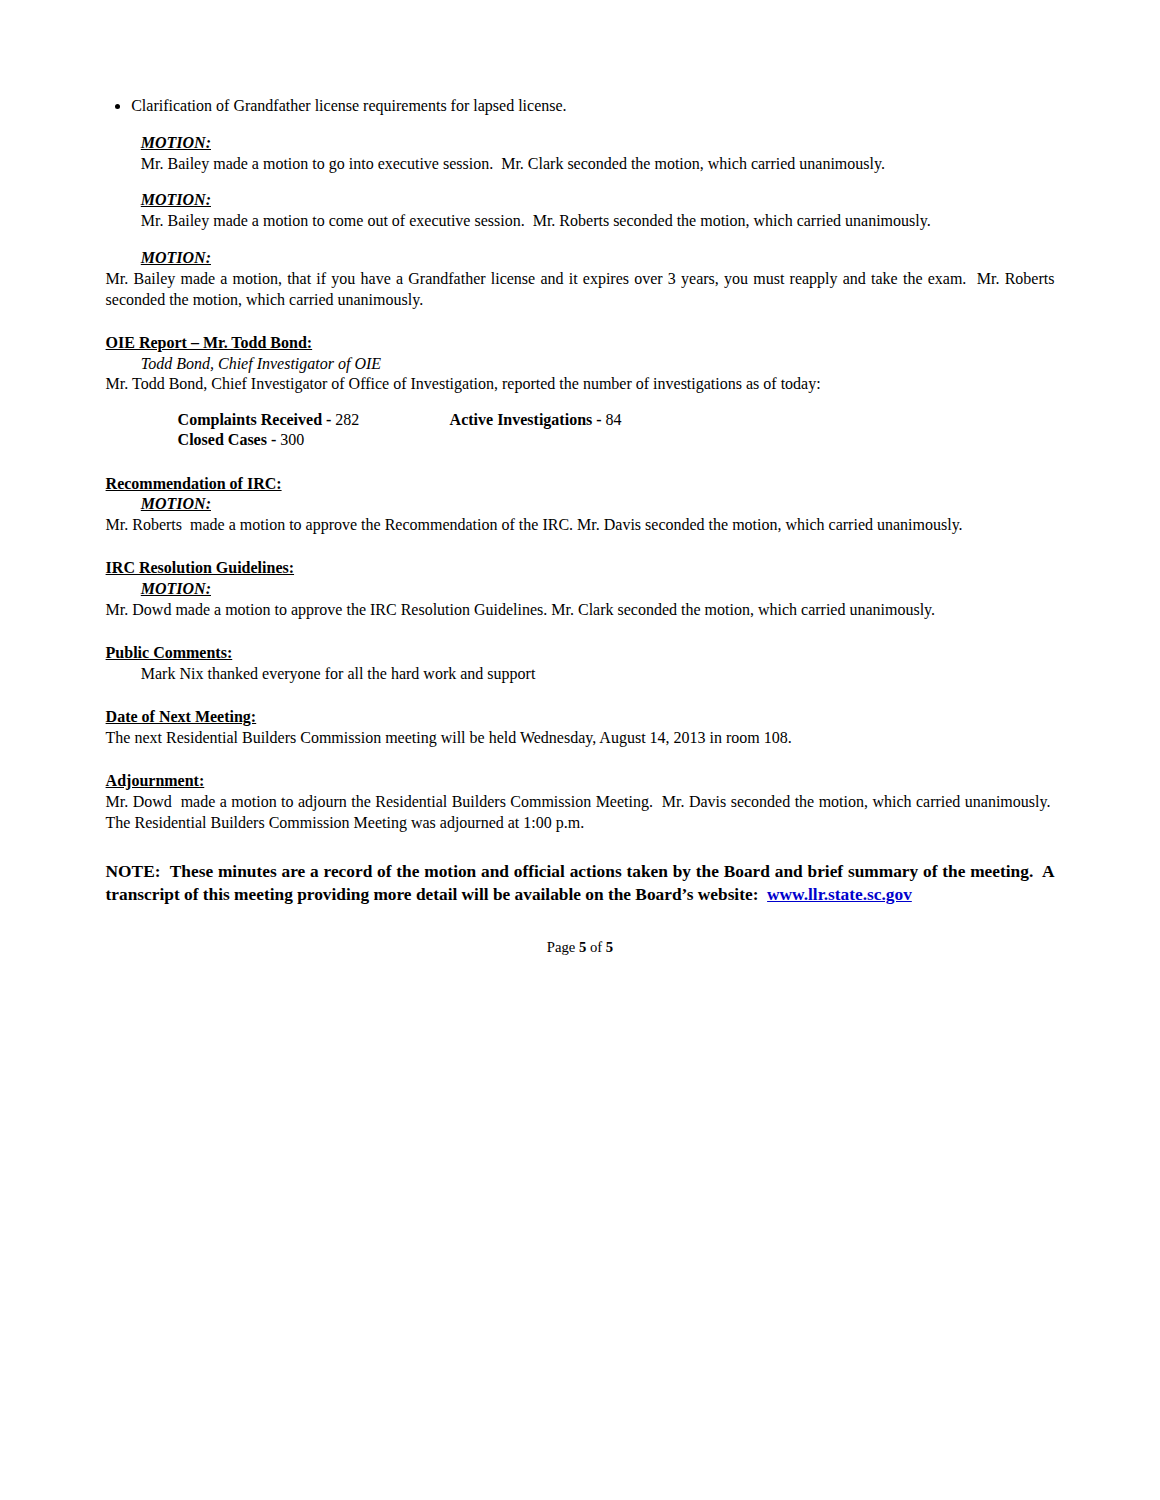Clarification of Grandfather license requirements for lapsed license.
MOTION:
Mr. Bailey made a motion to go into executive session. Mr. Clark seconded the motion, which carried unanimously.
MOTION:
Mr. Bailey made a motion to come out of executive session. Mr. Roberts seconded the motion, which carried unanimously.
MOTION:
Mr. Bailey made a motion, that if you have a Grandfather license and it expires over 3 years, you must reapply and take the exam. Mr. Roberts seconded the motion, which carried unanimously.
OIE Report – Mr. Todd Bond:
Todd Bond, Chief Investigator of OIE
Mr. Todd Bond, Chief Investigator of Office of Investigation, reported the number of investigations as of today:
Complaints Received - 282 Active Investigations - 84 Closed Cases - 300
Recommendation of IRC:
MOTION:
Mr. Roberts made a motion to approve the Recommendation of the IRC. Mr. Davis seconded the motion, which carried unanimously.
IRC Resolution Guidelines:
MOTION:
Mr. Dowd made a motion to approve the IRC Resolution Guidelines. Mr. Clark seconded the motion, which carried unanimously.
Public Comments:
Mark Nix thanked everyone for all the hard work and support
Date of Next Meeting:
The next Residential Builders Commission meeting will be held Wednesday, August 14, 2013 in room 108.
Adjournment:
Mr. Dowd made a motion to adjourn the Residential Builders Commission Meeting. Mr. Davis seconded the motion, which carried unanimously. The Residential Builders Commission Meeting was adjourned at 1:00 p.m.
NOTE: These minutes are a record of the motion and official actions taken by the Board and brief summary of the meeting. A transcript of this meeting providing more detail will be available on the Board’s website: www.llr.state.sc.gov
Page 5 of 5